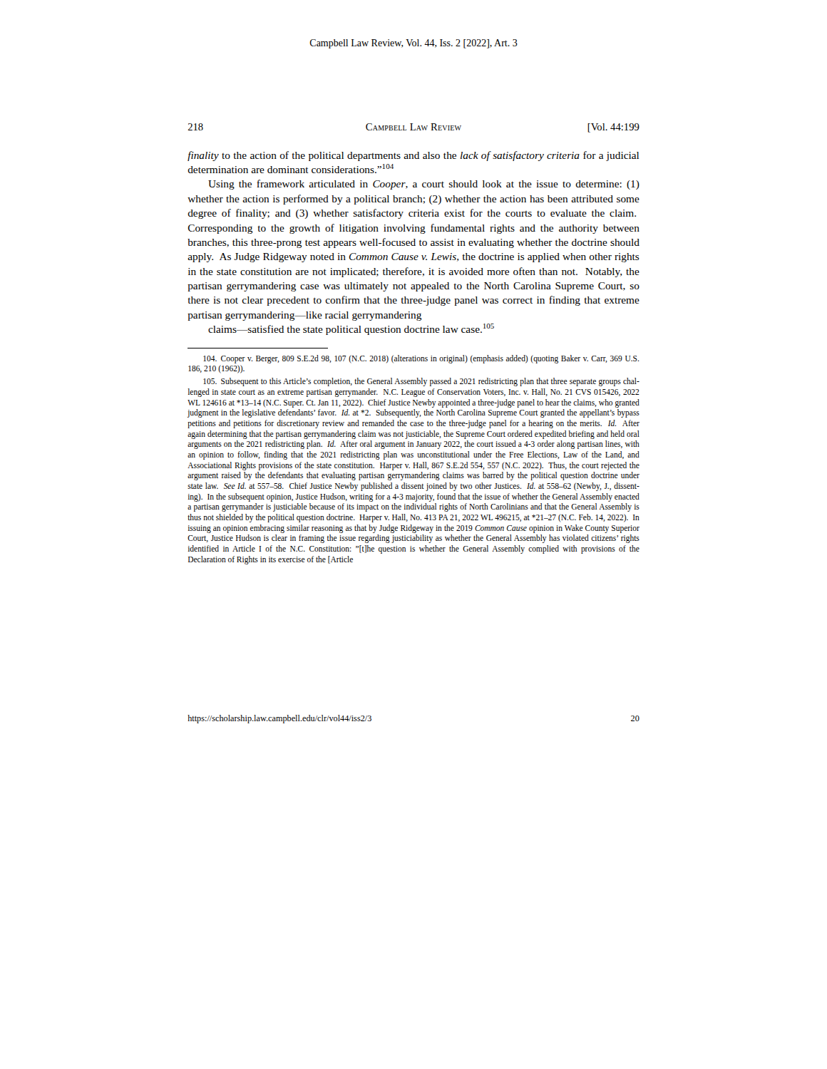Campbell Law Review, Vol. 44, Iss. 2 [2022], Art. 3
218
Campbell Law Review
[Vol. 44:199
finality to the action of the political departments and also the lack of satisfactory criteria for a judicial determination are dominant considerations.”104
Using the framework articulated in Cooper, a court should look at the issue to determine: (1) whether the action is performed by a political branch; (2) whether the action has been attributed some degree of finality; and (3) whether satisfactory criteria exist for the courts to evaluate the claim. Corresponding to the growth of litigation involving fundamental rights and the authority between branches, this three-prong test appears well-focused to assist in evaluating whether the doctrine should apply. As Judge Ridgeway noted in Common Cause v. Lewis, the doctrine is applied when other rights in the state constitution are not implicated; therefore, it is avoided more often than not. Notably, the partisan gerrymandering case was ultimately not appealed to the North Carolina Supreme Court, so there is not clear precedent to confirm that the three-judge panel was correct in finding that extreme partisan gerrymandering—like racial gerrymandering
claims—satisfied the state political question doctrine law case.105
104. Cooper v. Berger, 809 S.E.2d 98, 107 (N.C. 2018) (alterations in original) (emphasis added) (quoting Baker v. Carr, 369 U.S. 186, 210 (1962)).
105. Subsequent to this Article’s completion, the General Assembly passed a 2021 redistricting plan that three separate groups challenged in state court as an extreme partisan gerrymander. N.C. League of Conservation Voters, Inc. v. Hall, No. 21 CVS 015426, 2022 WL 124616 at *13–14 (N.C. Super. Ct. Jan 11, 2022). Chief Justice Newby appointed a three-judge panel to hear the claims, who granted judgment in the legislative defendants’ favor. Id. at *2. Subsequently, the North Carolina Supreme Court granted the appellant’s bypass petitions and petitions for discretionary review and remanded the case to the three-judge panel for a hearing on the merits. Id. After again determining that the partisan gerrymandering claim was not justiciable, the Supreme Court ordered expedited briefing and held oral arguments on the 2021 redistricting plan. Id. After oral argument in January 2022, the court issued a 4-3 order along partisan lines, with an opinion to follow, finding that the 2021 redistricting plan was unconstitutional under the Free Elections, Law of the Land, and Associational Rights provisions of the state constitution. Harper v. Hall, 867 S.E.2d 554, 557 (N.C. 2022). Thus, the court rejected the argument raised by the defendants that evaluating partisan gerrymandering claims was barred by the political question doctrine under state law. See Id. at 557–58. Chief Justice Newby published a dissent joined by two other Justices. Id. at 558–62 (Newby, J., dissenting). In the subsequent opinion, Justice Hudson, writing for a 4-3 majority, found that the issue of whether the General Assembly enacted a partisan gerrymander is justiciable because of its impact on the individual rights of North Carolinians and that the General Assembly is thus not shielded by the political question doctrine. Harper v. Hall, No. 413 PA 21, 2022 WL 496215, at *21–27 (N.C. Feb. 14, 2022). In issuing an opinion embracing similar reasoning as that by Judge Ridgeway in the 2019 Common Cause opinion in Wake County Superior Court, Justice Hudson is clear in framing the issue regarding justiciability as whether the General Assembly has violated citizens’ rights identified in Article I of the N.C. Constitution: ”[t]he question is whether the General Assembly complied with provisions of the Declaration of Rights in its exercise of the [Article
https://scholarship.law.campbell.edu/clr/vol44/iss2/3
20